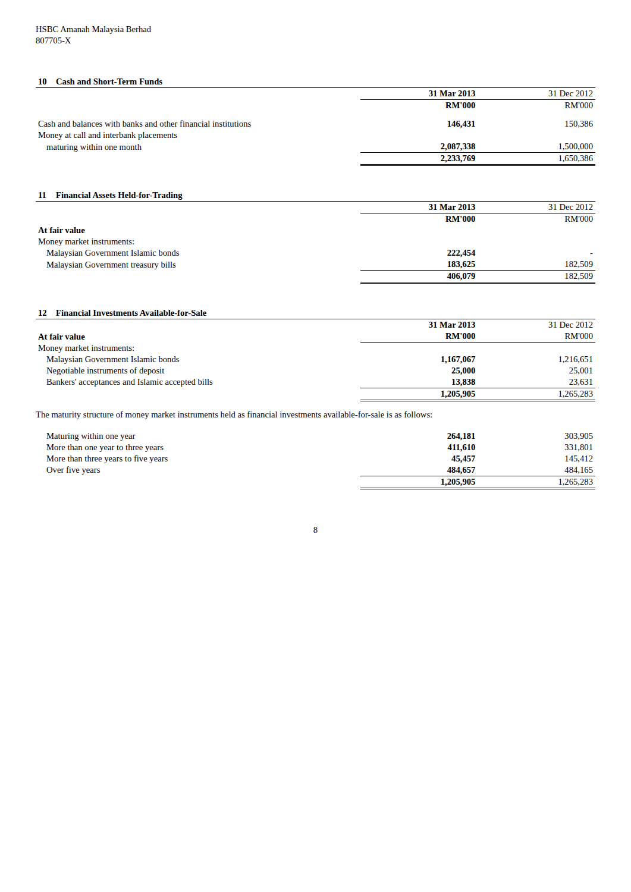HSBC Amanah Malaysia Berhad
807705-X
| 10 Cash and Short-Term Funds | | |
| | 31 Mar 2013 | 31 Dec 2012 |
| | RM'000 | RM'000 |
| Cash and balances with banks and other financial institutions | 146,431 | 150,386 |
| Money at call and interbank placements | | |
| maturing within one month | 2,087,338 | 1,500,000 |
| | 2,233,769 | 1,650,386 |
| 11 Financial Assets Held-for-Trading | | |
| | 31 Mar 2013 | 31 Dec 2012 |
| | RM'000 | RM'000 |
| At fair value | | |
| Money market instruments: | | |
| Malaysian Government Islamic bonds | 222,454 | - |
| Malaysian Government treasury bills | 183,625 | 182,509 |
| | 406,079 | 182,509 |
| 12 Financial Investments Available-for-Sale | | |
| | 31 Mar 2013 | 31 Dec 2012 |
| At fair value | RM'000 | RM'000 |
| Money market instruments: | | |
| Malaysian Government Islamic bonds | 1,167,067 | 1,216,651 |
| Negotiable instruments of deposit | 25,000 | 25,001 |
| Bankers' acceptances and Islamic accepted bills | 13,838 | 23,631 |
| | 1,205,905 | 1,265,283 |
The maturity structure of money market instruments held as financial investments available-for-sale is as follows:
| Maturing within one year | 264,181 | 303,905 |
| More than one year to three years | 411,610 | 331,801 |
| More than three years to five years | 45,457 | 145,412 |
| Over five years | 484,657 | 484,165 |
| | 1,205,905 | 1,265,283 |
8